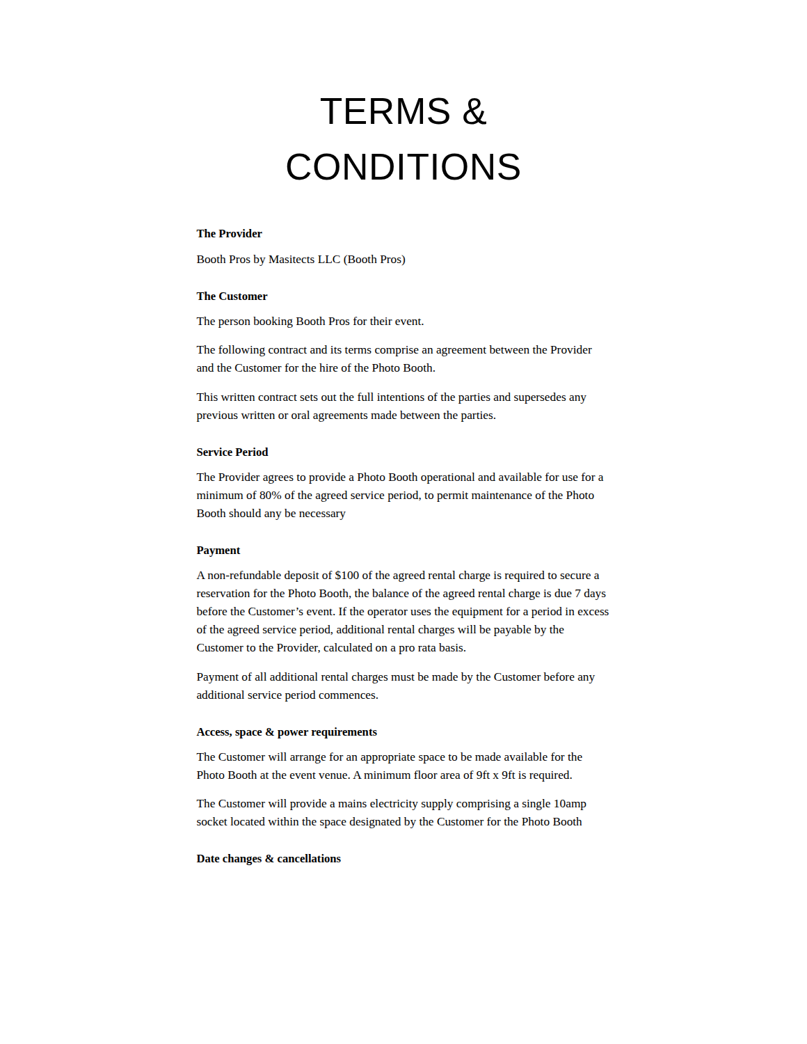TERMS & CONDITIONS
The Provider
Booth Pros by Masitects LLC (Booth Pros)
The Customer
The person booking Booth Pros for their event.
The following contract and its terms comprise an agreement between the Provider and the Customer for the hire of the Photo Booth.
This written contract sets out the full intentions of the parties and supersedes any previous written or oral agreements made between the parties.
Service Period
The Provider agrees to provide a Photo Booth operational and available for use for a minimum of 80% of the agreed service period, to permit maintenance of the Photo Booth should any be necessary
Payment
A non-refundable deposit of $100 of the agreed rental charge is required to secure a reservation for the Photo Booth, the balance of the agreed rental charge is due 7 days before the Customer’s event. If the operator uses the equipment for a period in excess of the agreed service period, additional rental charges will be payable by the Customer to the Provider, calculated on a pro rata basis.
Payment of all additional rental charges must be made by the Customer before any additional service period commences.
Access, space & power requirements
The Customer will arrange for an appropriate space to be made available for the Photo Booth at the event venue. A minimum floor area of 9ft x 9ft is required.
The Customer will provide a mains electricity supply comprising a single 10amp socket located within the space designated by the Customer for the Photo Booth
Date changes & cancellations